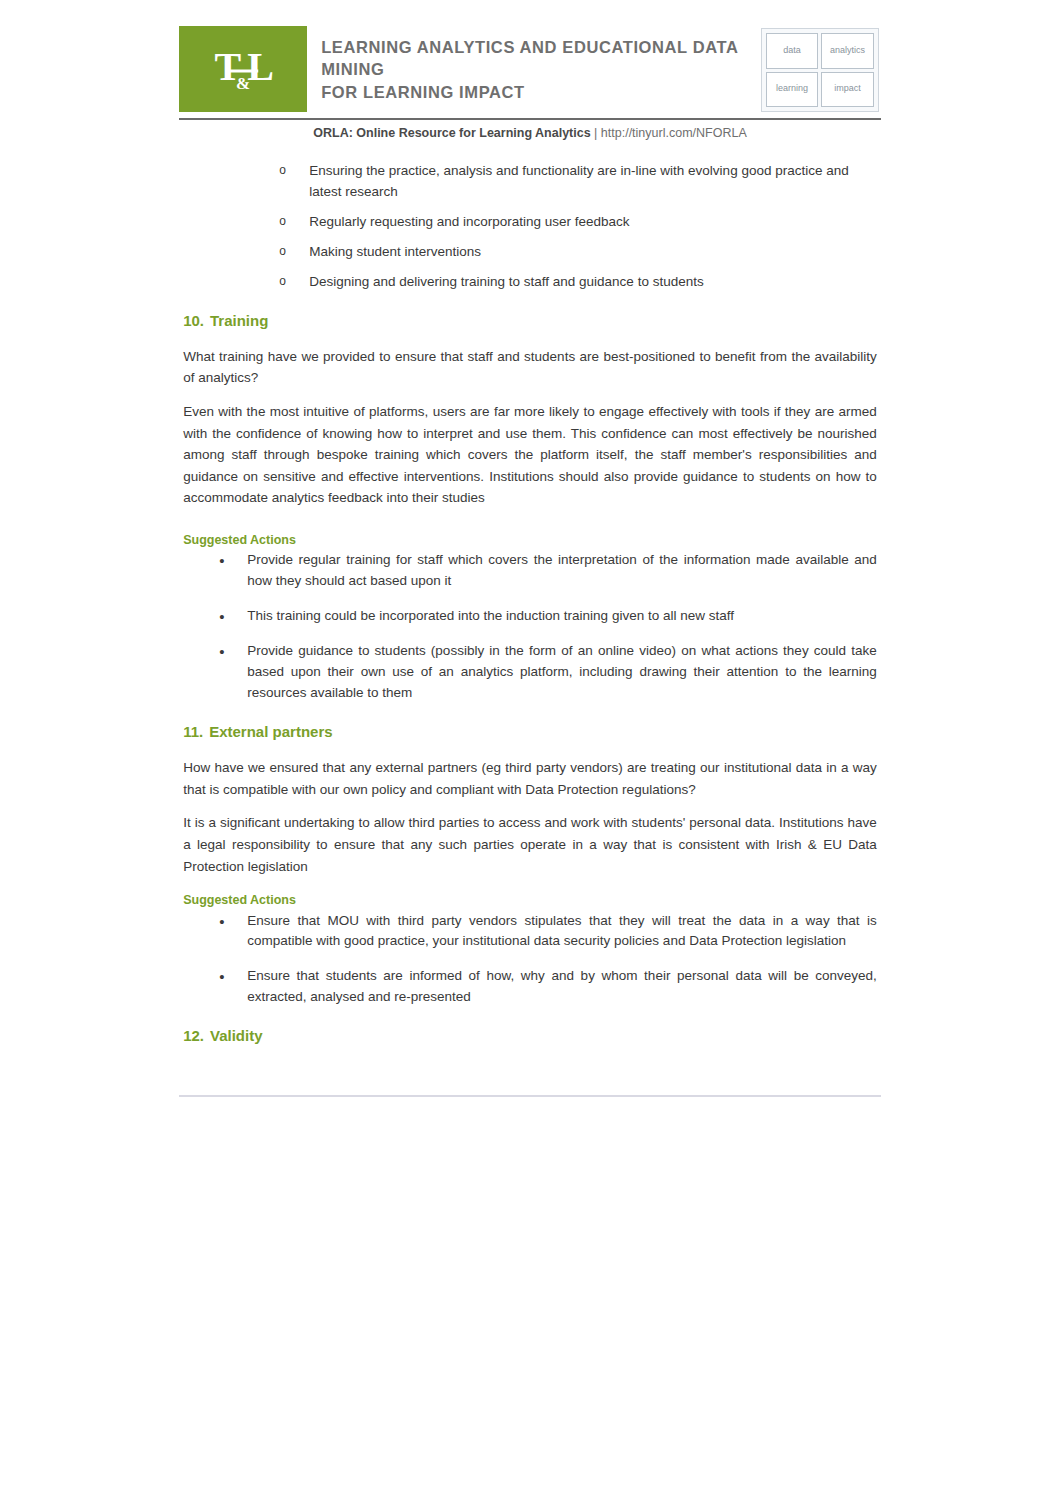T&L
Learning Analytics and Educational Data Mining
for Learning Impact
data
analytics
learning
impact
ORLA: Online Resource for Learning Analytics | http://tinyurl.com/NFORLA
Ensuring the practice, analysis and functionality are in-line with evolving good practice and latest research
Regularly requesting and incorporating user feedback
Making student interventions
Designing and delivering training to staff and guidance to students
10. Training
What training have we provided to ensure that staff and students are best-positioned to benefit from the availability of analytics?
Even with the most intuitive of platforms, users are far more likely to engage effectively with tools if they are armed with the confidence of knowing how to interpret and use them. This confidence can most effectively be nourished among staff through bespoke training which covers the platform itself, the staff member's responsibilities and guidance on sensitive and effective interventions. Institutions should also provide guidance to students on how to accommodate analytics feedback into their studies
Suggested Actions
Provide regular training for staff which covers the interpretation of the information made available and how they should act based upon it
This training could be incorporated into the induction training given to all new staff
Provide guidance to students (possibly in the form of an online video) on what actions they could take based upon their own use of an analytics platform, including drawing their attention to the learning resources available to them
11. External partners
How have we ensured that any external partners (eg third party vendors) are treating our institutional data in a way that is compatible with our own policy and compliant with Data Protection regulations?
It is a significant undertaking to allow third parties to access and work with students' personal data. Institutions have a legal responsibility to ensure that any such parties operate in a way that is consistent with Irish & EU Data Protection legislation
Suggested Actions
Ensure that MOU with third party vendors stipulates that they will treat the data in a way that is compatible with good practice, your institutional data security policies and Data Protection legislation
Ensure that students are informed of how, why and by whom their personal data will be conveyed, extracted, analysed and re-presented
12. Validity